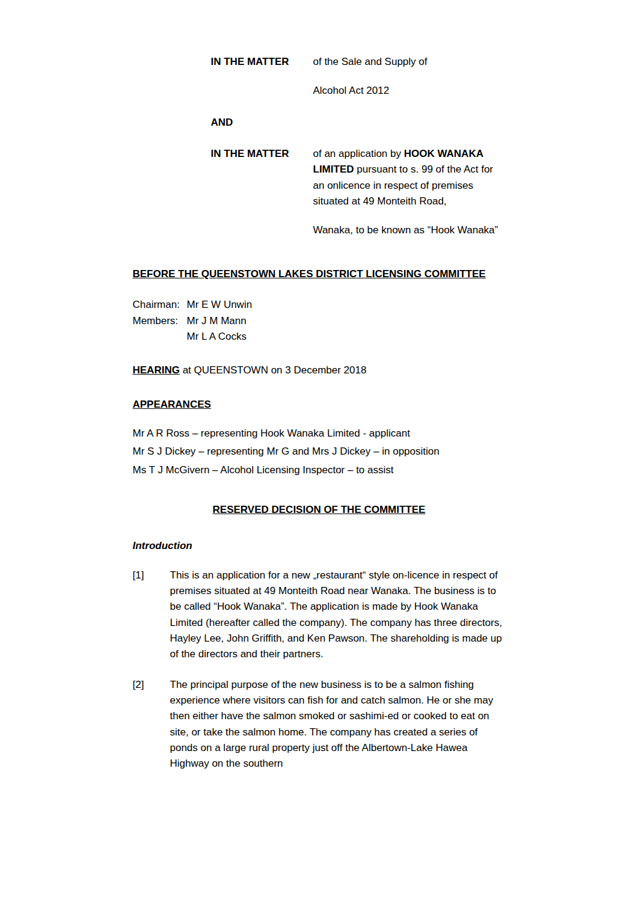IN THE MATTER
of the Sale and Supply of
Alcohol Act 2012
AND
IN THE MATTER
of an application by HOOK WANAKA LIMITED pursuant to s. 99 of the Act for an onlicence in respect of premises
situated at 49 Monteith Road,
Wanaka, to be known as “Hook Wanaka”
BEFORE THE QUEENSTOWN LAKES DISTRICT LICENSING COMMITTEE
Chairman:
Mr E W Unwin
Members:
Mr J M Mann
Mr L A Cocks
HEARING at QUEENSTOWN on 3 December 2018
APPEARANCES
Mr A R Ross – representing Hook Wanaka Limited - applicant
Mr S J Dickey – representing Mr G and Mrs J Dickey – in opposition
Ms T J McGivern – Alcohol Licensing Inspector – to assist
RESERVED DECISION OF THE COMMITTEE
Introduction
This is an application for a new restaurant style on-licence in respect of premises situated at 49 Monteith Road near Wanaka. The business is to be called “Hook Wanaka”. The application is made by Hook Wanaka Limited (hereafter called the company). The company has three directors, Hayley Lee, John Griffith, and Ken Pawson. The shareholding is made up of the directors and their partners.
The principal purpose of the new business is to be a salmon fishing experience where visitors can fish for and catch salmon. He or she may then either have the salmon smoked or sashimi-ed or cooked to eat on site, or take the salmon home. The company has created a series of ponds on a large rural property just off the Albertown-Lake Hawea Highway on the southern